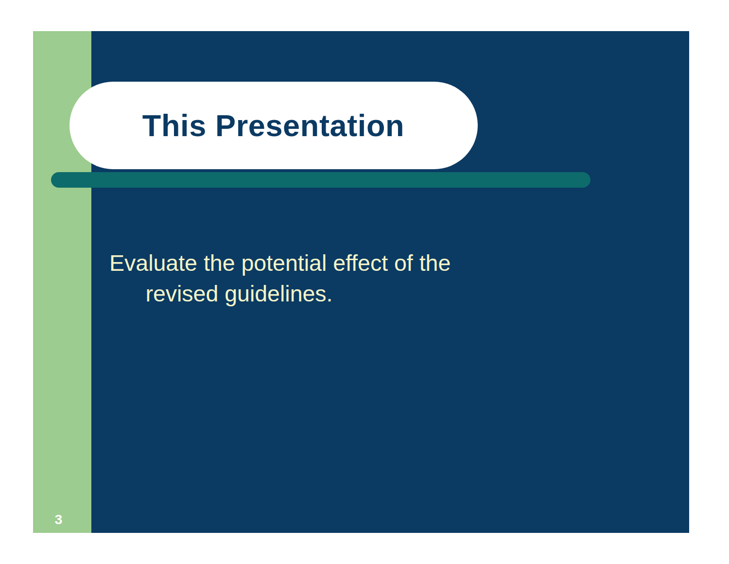This Presentation
Evaluate the potential effect of therevised guidelines.
3